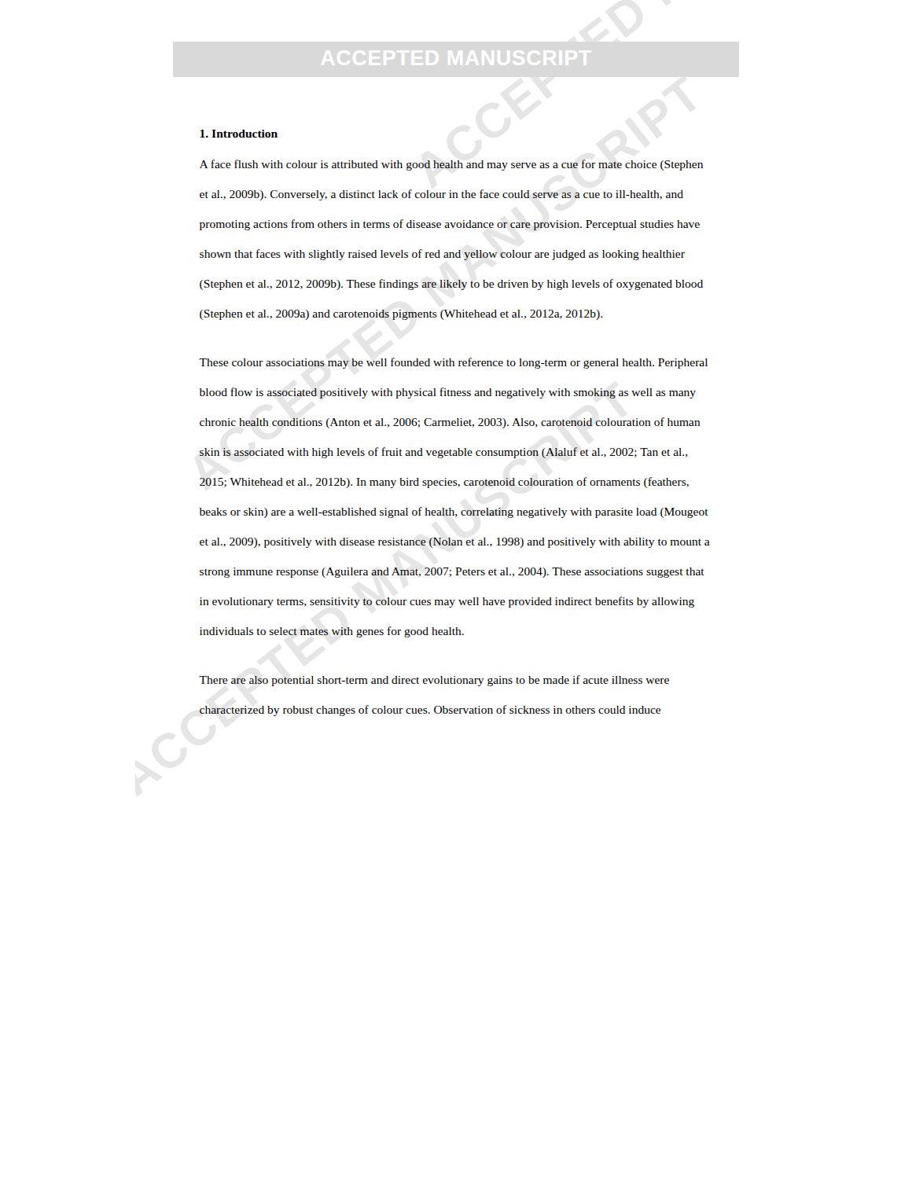ACCEPTED MANUSCRIPT
ACCEPTED MANUSCRIPT
ACCEPTED MANUSCRIPT
ACCEPTED MANUSCRIPT
1. Introduction
A face flush with colour is attributed with good health and may serve as a cue for mate choice (Stephen et al., 2009b). Conversely, a distinct lack of colour in the face could serve as a cue to ill-health, and promoting actions from others in terms of disease avoidance or care provision. Perceptual studies have shown that faces with slightly raised levels of red and yellow colour are judged as looking healthier (Stephen et al., 2012, 2009b). These findings are likely to be driven by high levels of oxygenated blood (Stephen et al., 2009a) and carotenoids pigments (Whitehead et al., 2012a, 2012b).
These colour associations may be well founded with reference to long-term or general health. Peripheral blood flow is associated positively with physical fitness and negatively with smoking as well as many chronic health conditions (Anton et al., 2006; Carmeliet, 2003). Also, carotenoid colouration of human skin is associated with high levels of fruit and vegetable consumption (Alaluf et al., 2002; Tan et al., 2015; Whitehead et al., 2012b). In many bird species, carotenoid colouration of ornaments (feathers, beaks or skin) are a well-established signal of health, correlating negatively with parasite load (Mougeot et al., 2009), positively with disease resistance (Nolan et al., 1998) and positively with ability to mount a strong immune response (Aguilera and Amat, 2007; Peters et al., 2004). These associations suggest that in evolutionary terms, sensitivity to colour cues may well have provided indirect benefits by allowing individuals to select mates with genes for good health.
There are also potential short-term and direct evolutionary gains to be made if acute illness were characterized by robust changes of colour cues. Observation of sickness in others could induce